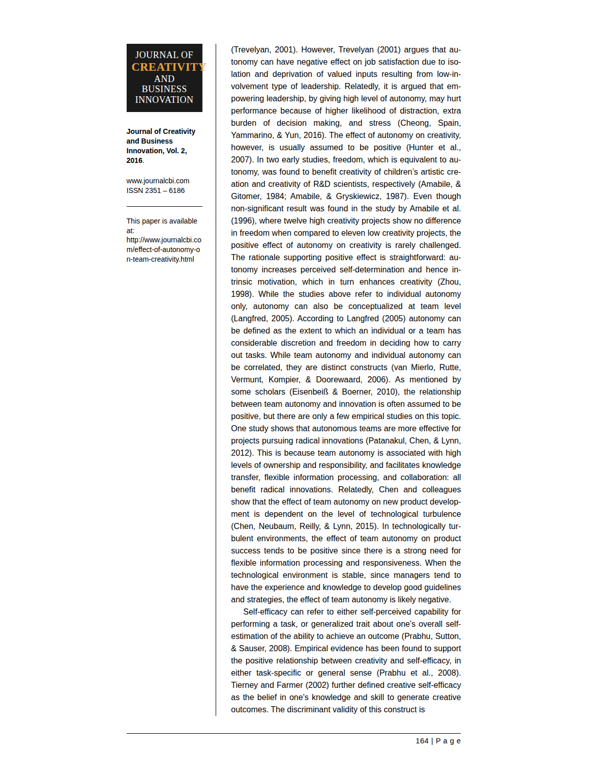JOURNAL OF CREATIVITY AND BUSINESS INNOVATION
Journal of Creativity and Business Innovation, Vol. 2, 2016.
www.journalcbi.com
ISSN 2351 – 6186
This paper is available at:
http://www.journalcbi.com/effect-of-autonomy-on-team-creativity.html
(Trevelyan, 2001). However, Trevelyan (2001) argues that autonomy can have negative effect on job satisfaction due to isolation and deprivation of valued inputs resulting from low-involvement type of leadership. Relatedly, it is argued that empowering leadership, by giving high level of autonomy, may hurt performance because of higher likelihood of distraction, extra burden of decision making, and stress (Cheong, Spain, Yammarino, & Yun, 2016). The effect of autonomy on creativity, however, is usually assumed to be positive (Hunter et al., 2007). In two early studies, freedom, which is equivalent to autonomy, was found to benefit creativity of children’s artistic creation and creativity of R&D scientists, respectively (Amabile, & Gitomer, 1984; Amabile, & Gryskiewicz, 1987). Even though non-significant result was found in the study by Amabile et al. (1996), where twelve high creativity projects show no difference in freedom when compared to eleven low creativity projects, the positive effect of autonomy on creativity is rarely challenged. The rationale supporting positive effect is straightforward: autonomy increases perceived self-determination and hence intrinsic motivation, which in turn enhances creativity (Zhou, 1998). While the studies above refer to individual autonomy only, autonomy can also be conceptualized at team level (Langfred, 2005). According to Langfred (2005) autonomy can be defined as the extent to which an individual or a team has considerable discretion and freedom in deciding how to carry out tasks. While team autonomy and individual autonomy can be correlated, they are distinct constructs (van Mierlo, Rutte, Vermunt, Kompier, & Doorewaard, 2006). As mentioned by some scholars (Eisenbeiß & Boerner, 2010), the relationship between team autonomy and innovation is often assumed to be positive, but there are only a few empirical studies on this topic. One study shows that autonomous teams are more effective for projects pursuing radical innovations (Patanakul, Chen, & Lynn, 2012). This is because team autonomy is associated with high levels of ownership and responsibility, and facilitates knowledge transfer, flexible information processing, and collaboration: all benefit radical innovations. Relatedly, Chen and colleagues show that the effect of team autonomy on new product development is dependent on the level of technological turbulence (Chen, Neubaum, Reilly, & Lynn, 2015). In technologically turbulent environments, the effect of team autonomy on product success tends to be positive since there is a strong need for flexible information processing and responsiveness. When the technological environment is stable, since managers tend to have the experience and knowledge to develop good guidelines and strategies, the effect of team autonomy is likely negative.
Self-efficacy can refer to either self-perceived capability for performing a task, or generalized trait about one's overall self-estimation of the ability to achieve an outcome (Prabhu, Sutton, & Sauser, 2008). Empirical evidence has been found to support the positive relationship between creativity and self-efficacy, in either task-specific or general sense (Prabhu et al., 2008). Tierney and Farmer (2002) further defined creative self-efficacy as the belief in one's knowledge and skill to generate creative outcomes. The discriminant validity of this construct is
164 | P a g e